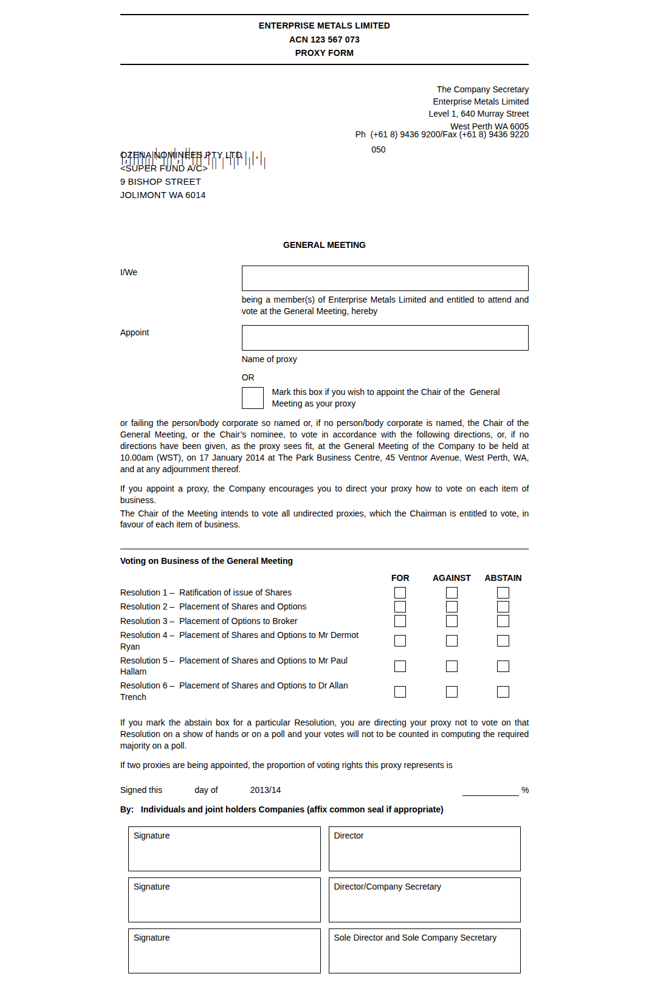ENTERPRISE METALS LIMITED
ACN 123 567 073
PROXY FORM
The Company Secretary
Enterprise Metals Limited
Level 1, 640 Murray Street
West Perth WA 6005
|,||||||||·||||,||||||·|||·|·|||·|||·||
050
Ph (+61 8) 9436 9200/Fax (+61 8) 9436 9220
OZENA NOMINEES PTY LTD
<SUPER FUND A/C>
9 BISHOP STREET
JOLIMONT WA 6014
GENERAL MEETING
I/We
being a member(s) of Enterprise Metals Limited and entitled to attend and vote at the General Meeting, hereby
Appoint
Name of proxy
OR
Mark this box if you wish to appoint the Chair of the General Meeting as your proxy
or failing the person/body corporate so named or, if no person/body corporate is named, the Chair of the General Meeting, or the Chair’s nominee, to vote in accordance with the following directions, or, if no directions have been given, as the proxy sees fit, at the General Meeting of the Company to be held at 10.00am (WST), on 17 January 2014 at The Park Business Centre, 45 Ventnor Avenue, West Perth, WA, and at any adjournment thereof.
If you appoint a proxy, the Company encourages you to direct your proxy how to vote on each item of business.
The Chair of the Meeting intends to vote all undirected proxies, which the Chairman is entitled to vote, in favour of each item of business.
Voting on Business of the General Meeting
| | FOR | AGAINST | ABSTAIN |
| --- | --- | --- | --- |
| Resolution 1 – Ratification of issue of Shares | | | |
| Resolution 2 – Placement of Shares and Options | | | |
| Resolution 3 – Placement of Options to Broker | | | |
| Resolution 4 – Placement of Shares and Options to Mr Dermot Ryan | | | |
| Resolution 5 – Placement of Shares and Options to Mr Paul Hallam | | | |
| Resolution 6 – Placement of Shares and Options to Dr Allan Trench | | | |
If you mark the abstain box for a particular Resolution, you are directing your proxy not to vote on that Resolution on a show of hands or on a poll and your votes will not to be counted in computing the required majority on a poll.
If two proxies are being appointed, the proportion of voting rights this proxy represents is
Signed this day of 2013/14
%
By: Individuals and joint holders Companies (affix common seal if appropriate)
| Signature | Director |
| Signature | Director/Company Secretary |
| Signature | Sole Director and Sole Company Secretary |